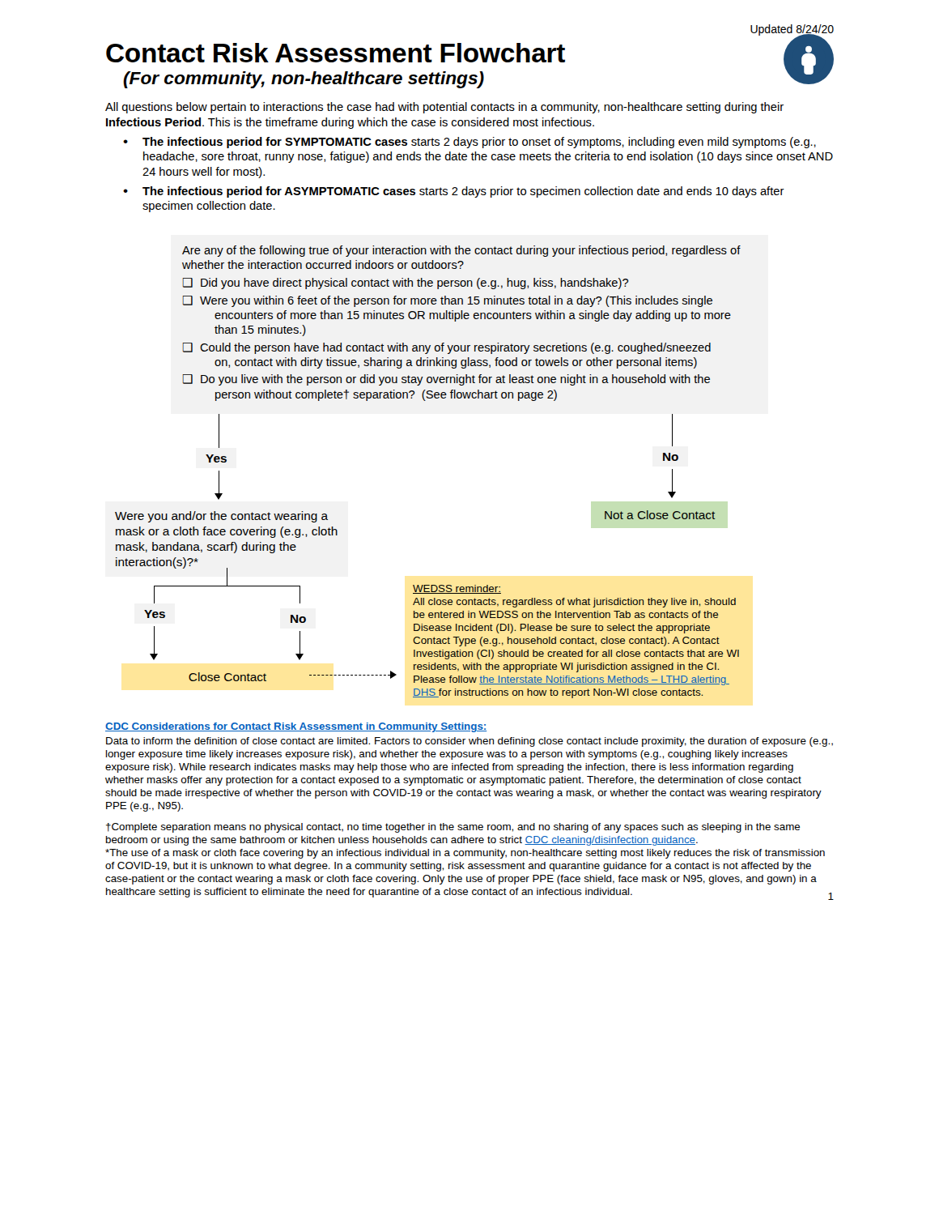Updated 8/24/20
Contact Risk Assessment Flowchart
(For community, non-healthcare settings)
All questions below pertain to interactions the case had with potential contacts in a community, non-healthcare setting during their Infectious Period. This is the timeframe during which the case is considered most infectious.
The infectious period for SYMPTOMATIC cases starts 2 days prior to onset of symptoms, including even mild symptoms (e.g., headache, sore throat, runny nose, fatigue) and ends the date the case meets the criteria to end isolation (10 days since onset AND 24 hours well for most).
The infectious period for ASYMPTOMATIC cases starts 2 days prior to specimen collection date and ends 10 days after specimen collection date.
Are any of the following true of your interaction with the contact during your infectious period, regardless of whether the interaction occurred indoors or outdoors?
Did you have direct physical contact with the person (e.g., hug, kiss, handshake)?
Were you within 6 feet of the person for more than 15 minutes total in a day? (This includes singleencounters of more than 15 minutes OR multiple encounters within a single day adding up to more than 15 minutes.)
Could the person have had contact with any of your respiratory secretions (e.g. coughed/sneezedon, contact with dirty tissue, sharing a drinking glass, food or towels or other personal items)
Do you live with the person or did you stay overnight for at least one night in a household with theperson without complete† separation? (See flowchart on page 2)
Yes
No
Were you and/or the contact wearing a mask or a cloth face covering (e.g., cloth mask, bandana, scarf) during the interaction(s)?*
Not a Close Contact
Yes
No
Close Contact
WEDSS reminder:
All close contacts, regardless of what jurisdiction they live in, should be entered in WEDSS on the Intervention Tab as contacts of the Disease Incident (DI). Please be sure to select the appropriate Contact Type (e.g., household contact, close contact). A Contact Investigation (CI) should be created for all close contacts that are WI residents, with the appropriate WI jurisdiction assigned in the CI. Please follow the Interstate Notifications Methods – LTHD alerting DHS for instructions on how to report Non-WI close contacts.
CDC Considerations for Contact Risk Assessment in Community Settings:
Data to inform the definition of close contact are limited. Factors to consider when defining close contact include proximity, the duration of exposure (e.g., longer exposure time likely increases exposure risk), and whether the exposure was to a person with symptoms (e.g., coughing likely increases exposure risk). While research indicates masks may help those who are infected from spreading the infection, there is less information regarding whether masks offer any protection for a contact exposed to a symptomatic or asymptomatic patient. Therefore, the determination of close contact should be made irrespective of whether the person with COVID-19 or the contact was wearing a mask, or whether the contact was wearing respiratory PPE (e.g., N95).
†Complete separation means no physical contact, no time together in the same room, and no sharing of any spaces such as sleeping in the same bedroom or using the same bathroom or kitchen unless households can adhere to strict CDC cleaning/disinfection guidance.
*The use of a mask or cloth face covering by an infectious individual in a community, non-healthcare setting most likely reduces the risk of transmission of COVID-19, but it is unknown to what degree. In a community setting, risk assessment and quarantine guidance for a contact is not affected by the case-patient or the contact wearing a mask or cloth face covering. Only the use of proper PPE (face shield, face mask or N95, gloves, and gown) in a healthcare setting is sufficient to eliminate the need for quarantine of a close contact of an infectious individual.
1